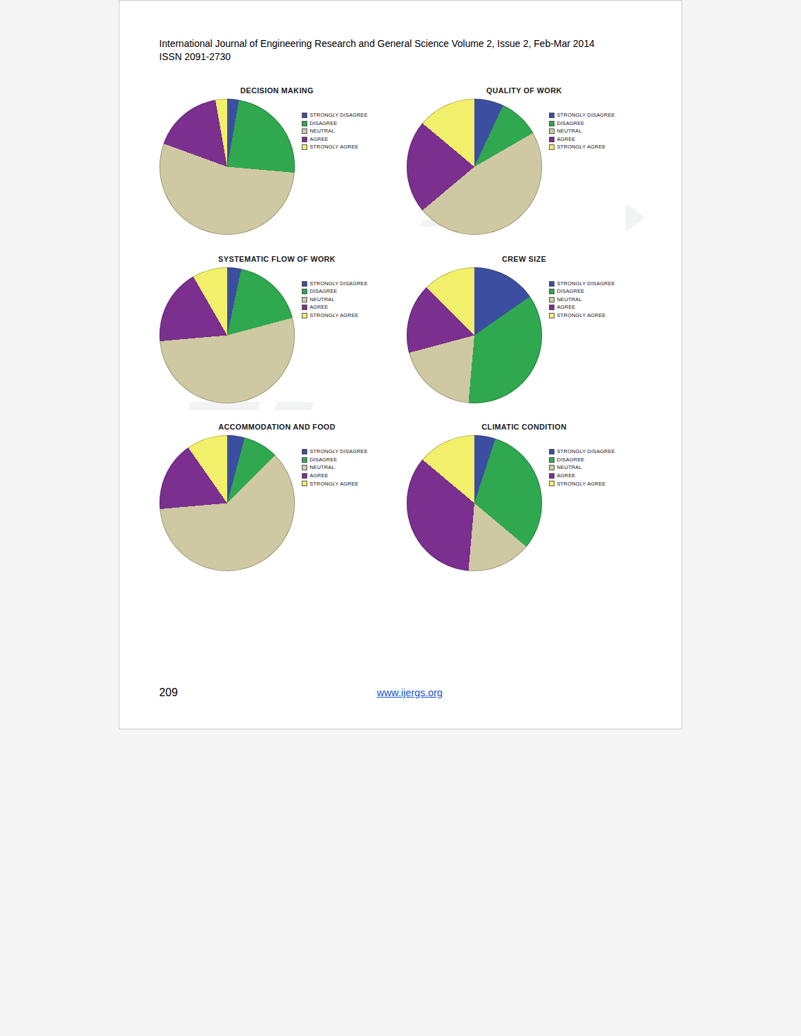International Journal of Engineering Research and General Science Volume 2, Issue 2, Feb-Mar 2014 ISSN 2091-2730
DECISION MAKING
STRONGLY DISAGREE
DISAGREE
NEUTRAL
AGREE
STRONGLY AGREE
QUALITY OF WORK
STRONGLY DISAGREE
DISAGREE
NEUTRAL
AGREE
STRONGLY AGREE
SYSTEMATIC FLOW OF WORK
STRONGLY DISAGREE
DISAGREE
NEUTRAL
AGREE
STRONGLY AGREE
CREW SIZE
STRONGLY DISAGREE
DISAGREE
NEUTRAL
AGREE
STRONGLY AGREE
ACCOMMODATION AND FOOD
STRONGLY DISAGREE
DISAGREE
NEUTRAL
AGREE
STRONGLY AGREE
CLIMATIC CONDITION
STRONGLY DISAGREE
DISAGREE
NEUTRAL
AGREE
STRONGLY AGREE
209
www.ijergs.org